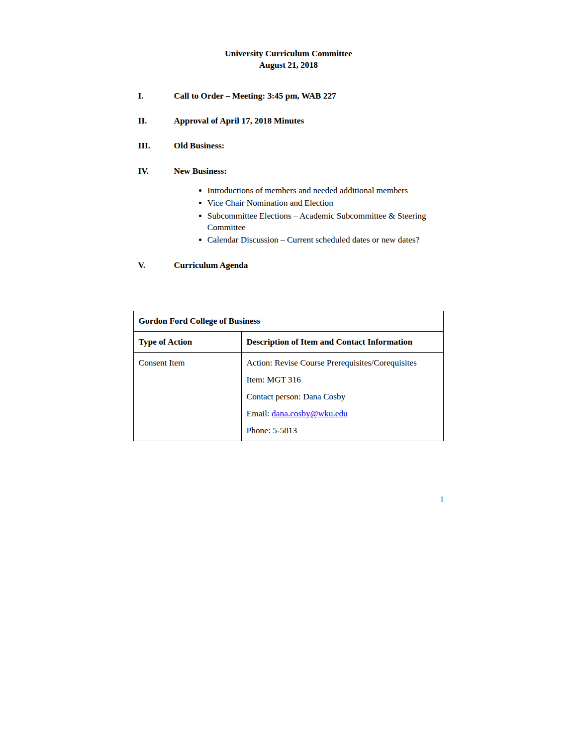University Curriculum Committee August 21, 2018
I. Call to Order – Meeting: 3:45 pm, WAB 227
II. Approval of April 17, 2018 Minutes
III. Old Business:
IV. New Business:
Introductions of members and needed additional members
Vice Chair Nomination and Election
Subcommittee Elections – Academic Subcommittee & Steering Committee
Calendar Discussion – Current scheduled dates or new dates?
V. Curriculum Agenda
| Gordon Ford College of Business |
| --- |
| Type of Action | Description of Item and Contact Information |
| Consent Item | Action: Revise Course Prerequisites/Corequisites Item: MGT 316 Contact person: Dana Cosby Email: dana.cosby@wku.edu Phone: 5-5813 |
1